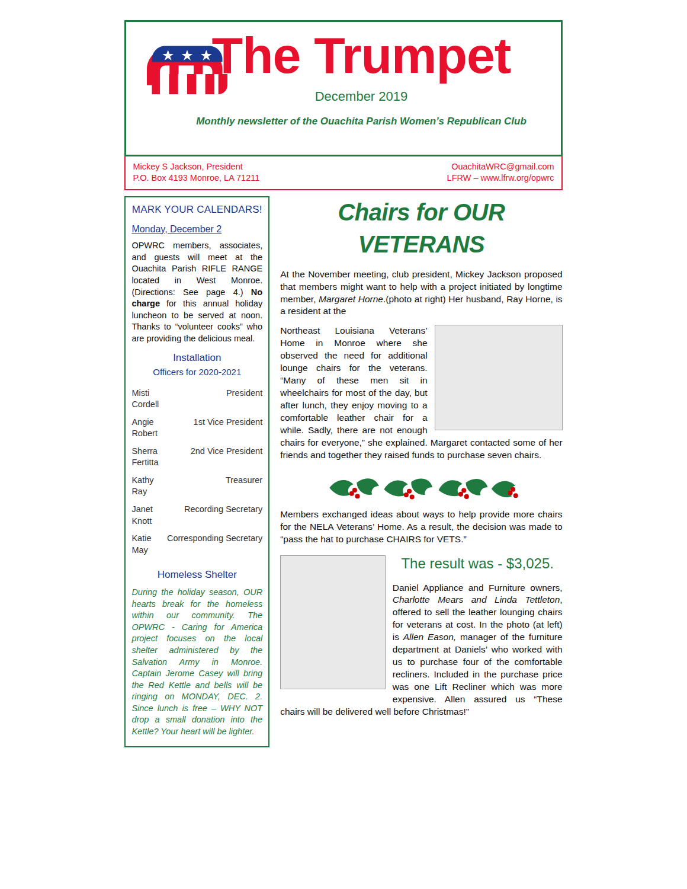The Trumpet
December 2019
Monthly newsletter of the Ouachita Parish Women’s Republican Club
Mickey S Jackson, President
P.O. Box 4193 Monroe, LA 71211
OuachitaWRC@gmail.com
LFRW – www.lfrw.org/opwrc
MARK YOUR CALENDARS!
Monday, December 2
OPWRC members, associates, and guests will meet at the Ouachita Parish RIFLE RANGE located in West Monroe. (Directions: See page 4.) No charge for this annual holiday luncheon to be served at noon. Thanks to “volunteer cooks” who are providing the delicious meal.
Installation
Officers for 2020-2021
| Misti Cordell | President |
| Angie Robert | 1st Vice President |
| Sherra Fertitta | 2nd Vice President |
| Kathy Ray | Treasurer |
| Janet Knott | Recording Secretary |
| Katie May | Corresponding Secretary |
Homeless Shelter
During the holiday season, OUR hearts break for the homeless within our community. The OPWRC - Caring for America project focuses on the local shelter administered by the Salvation Army in Monroe. Captain Jerome Casey will bring the Red Kettle and bells will be ringing on MONDAY, DEC. 2. Since lunch is free – WHY NOT drop a small donation into the Kettle? Your heart will be lighter.
Chairs for OUR VETERANS
At the November meeting, club president, Mickey Jackson proposed that members might want to help with a project initiated by longtime member, Margaret Horne.(photo at right) Her husband, Ray Horne, is a resident at the
Northeast Louisiana Veterans’ Home in Monroe where she observed the need for additional lounge chairs for the veterans. “Many of these men sit in wheelchairs for most of the day, but after lunch, they enjoy moving to a comfortable leather chair for a while. Sadly, there are not enough chairs for everyone,” she explained. Margaret contacted some of her friends and together they raised funds to purchase seven chairs.
Members exchanged ideas about ways to help provide more chairs for the NELA Veterans’ Home. As a result, the decision was made to “pass the hat to purchase CHAIRS for VETS.”
The result was - $3,025.
Daniel Appliance and Furniture owners, Charlotte Mears and Linda Tettleton, offered to sell the leather lounging chairs for veterans at cost. In the photo (at left) is Allen Eason, manager of the furniture department at Daniels’ who worked with us to purchase four of the comfortable recliners. Included in the purchase price was one Lift Recliner which was more expensive. Allen assured us “These chairs will be delivered well before Christmas!”